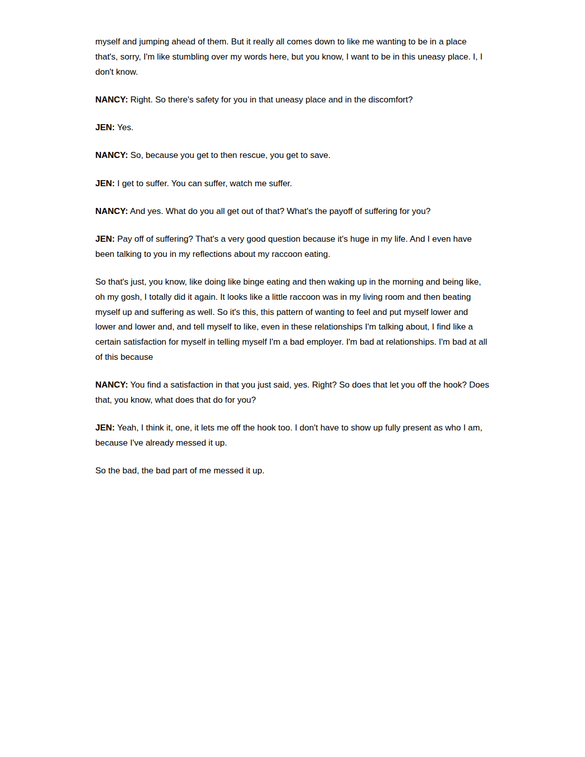myself and jumping ahead of them. But it really all comes down to like me wanting to be in a place that's, sorry, I'm like stumbling over my words here, but you know, I want to be in this uneasy place. I, I don't know.
NANCY: Right. So there's safety for you in that uneasy place and in the discomfort?
JEN: Yes.
NANCY: So, because you get to then rescue, you get to save.
JEN: I get to suffer. You can suffer, watch me suffer.
NANCY: And yes. What do you all get out of that? What's the payoff of suffering for you?
JEN: Pay off of suffering? That's a very good question because it's huge in my life. And I even have been talking to you in my reflections about my raccoon eating.
So that's just, you know, like doing like binge eating and then waking up in the morning and being like, oh my gosh, I totally did it again. It looks like a little raccoon was in my living room and then beating myself up and suffering as well. So it's this, this pattern of wanting to feel and put myself lower and lower and lower and, and tell myself to like, even in these relationships I'm talking about, I find like a certain satisfaction for myself in telling myself I'm a bad employer. I'm bad at relationships. I'm bad at all of this because
NANCY: You find a satisfaction in that you just said, yes. Right? So does that let you off the hook? Does that, you know, what does that do for you?
JEN: Yeah, I think it, one, it lets me off the hook too. I don't have to show up fully present as who I am, because I've already messed it up.
So the bad, the bad part of me messed it up.